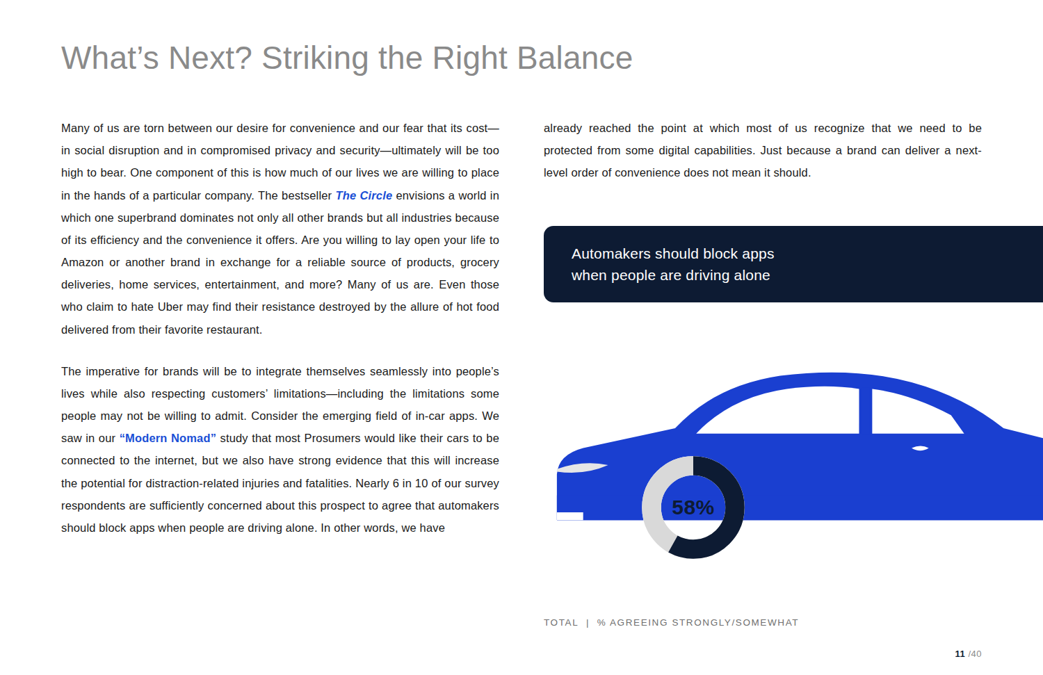What’s Next? Striking the Right Balance
Many of us are torn between our desire for convenience and our fear that its cost—in social disruption and in compromised privacy and security—ultimately will be too high to bear. One component of this is how much of our lives we are willing to place in the hands of a particular company. The bestseller The Circle envisions a world in which one superbrand dominates not only all other brands but all industries because of its efficiency and the convenience it offers. Are you willing to lay open your life to Amazon or another brand in exchange for a reliable source of products, grocery deliveries, home services, entertainment, and more? Many of us are. Even those who claim to hate Uber may find their resistance destroyed by the allure of hot food delivered from their favorite restaurant.
The imperative for brands will be to integrate themselves seamlessly into people’s lives while also respecting customers’ limitations—including the limitations some people may not be willing to admit. Consider the emerging field of in-car apps. We saw in our “Modern Nomad” study that most Prosumers would like their cars to be connected to the internet, but we also have strong evidence that this will increase the potential for distraction-related injuries and fatalities. Nearly 6 in 10 of our survey respondents are sufficiently concerned about this prospect to agree that automakers should block apps when people are driving alone. In other words, we have
already reached the point at which most of us recognize that we need to be protected from some digital capabilities. Just because a brand can deliver a next-level order of convenience does not mean it should.
Automakers should block apps
when people are driving alone
58%
TOTAL | % AGREEING STRONGLY/SOMEWHAT
11 /40